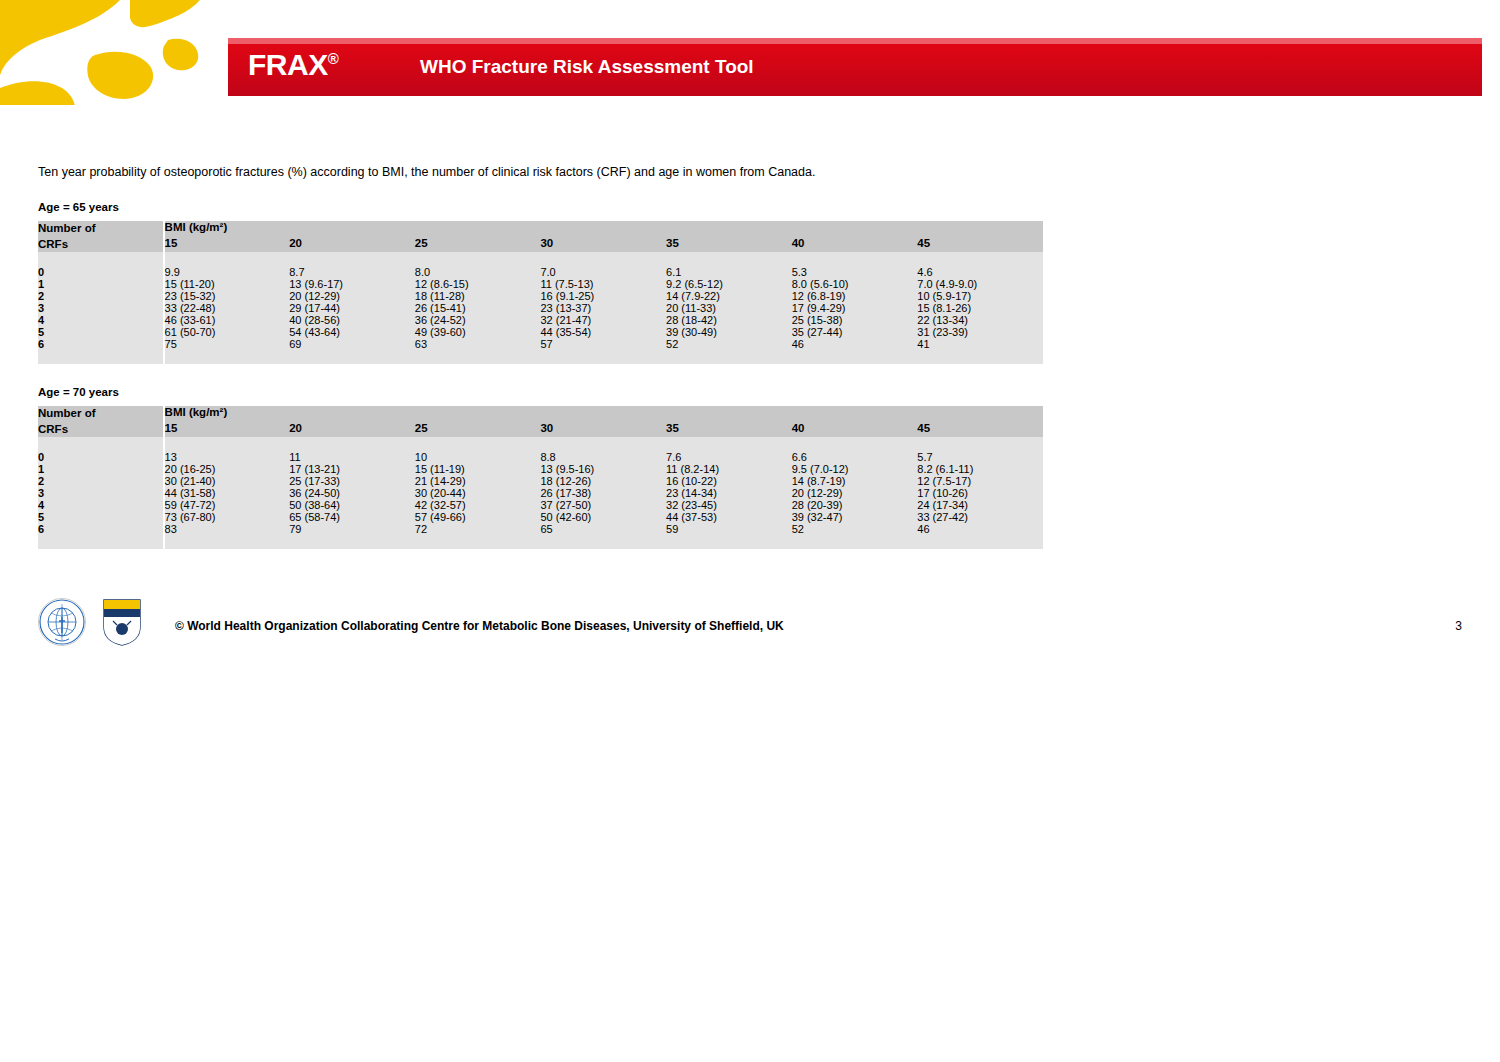FRAX®
WHO Fracture Risk Assessment Tool
Ten year probability of osteoporotic fractures (%) according to BMI, the number of clinical risk factors (CRF) and age in women from Canada.
Age = 65 years
| Number of CRFs | BMI (kg/m²) |
| --- | --- |
| 15 | 20 | 25 | 30 | 35 | 40 | 45 |
| 0 | 9.9 | 8.7 | 8.0 | 7.0 | 6.1 | 5.3 | 4.6 |
| 1 | 15 (11-20) | 13 (9.6-17) | 12 (8.6-15) | 11 (7.5-13) | 9.2 (6.5-12) | 8.0 (5.6-10) | 7.0 (4.9-9.0) |
| 2 | 23 (15-32) | 20 (12-29) | 18 (11-28) | 16 (9.1-25) | 14 (7.9-22) | 12 (6.8-19) | 10 (5.9-17) |
| 3 | 33 (22-48) | 29 (17-44) | 26 (15-41) | 23 (13-37) | 20 (11-33) | 17 (9.4-29) | 15 (8.1-26) |
| 4 | 46 (33-61) | 40 (28-56) | 36 (24-52) | 32 (21-47) | 28 (18-42) | 25 (15-38) | 22 (13-34) |
| 5 | 61 (50-70) | 54 (43-64) | 49 (39-60) | 44 (35-54) | 39 (30-49) | 35 (27-44) | 31 (23-39) |
| 6 | 75 | 69 | 63 | 57 | 52 | 46 | 41 |
Age = 70 years
| Number of CRFs | BMI (kg/m²) |
| --- | --- |
| 15 | 20 | 25 | 30 | 35 | 40 | 45 |
| 0 | 13 | 11 | 10 | 8.8 | 7.6 | 6.6 | 5.7 |
| 1 | 20 (16-25) | 17 (13-21) | 15 (11-19) | 13 (9.5-16) | 11 (8.2-14) | 9.5 (7.0-12) | 8.2 (6.1-11) |
| 2 | 30 (21-40) | 25 (17-33) | 21 (14-29) | 18 (12-26) | 16 (10-22) | 14 (8.7-19) | 12 (7.5-17) |
| 3 | 44 (31-58) | 36 (24-50) | 30 (20-44) | 26 (17-38) | 23 (14-34) | 20 (12-29) | 17 (10-26) |
| 4 | 59 (47-72) | 50 (38-64) | 42 (32-57) | 37 (27-50) | 32 (23-45) | 28 (20-39) | 24 (17-34) |
| 5 | 73 (67-80) | 65 (58-74) | 57 (49-66) | 50 (42-60) | 44 (37-53) | 39 (32-47) | 33 (27-42) |
| 6 | 83 | 79 | 72 | 65 | 59 | 52 | 46 |
© World Health Organization Collaborating Centre for Metabolic Bone Diseases, University of Sheffield, UK
3